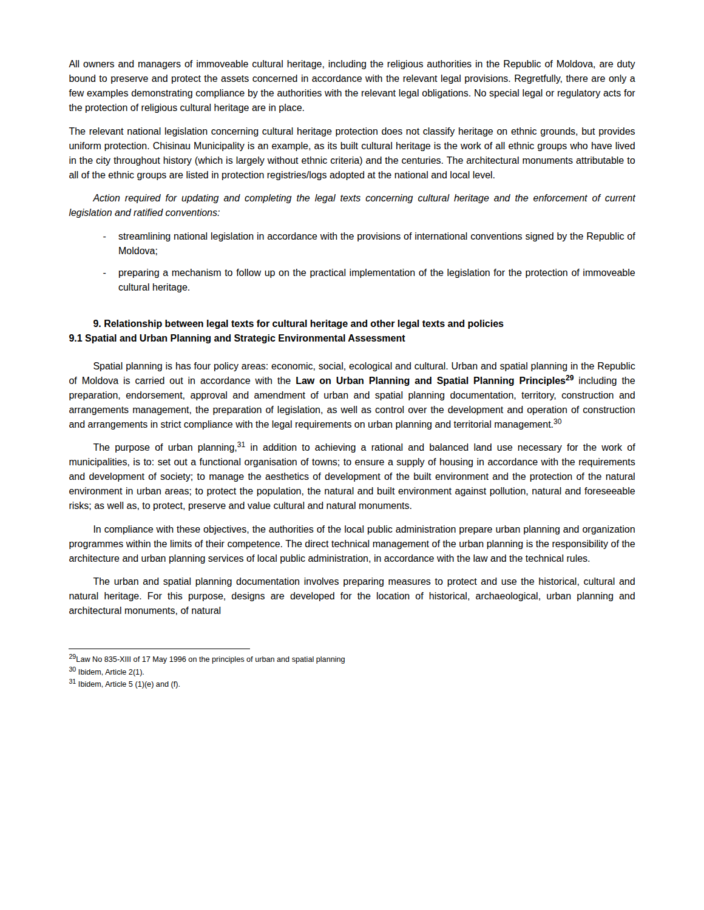All owners and managers of immoveable cultural heritage, including the religious authorities in the Republic of Moldova, are duty bound to preserve and protect the assets concerned in accordance with the relevant legal provisions. Regretfully, there are only a few examples demonstrating compliance by the authorities with the relevant legal obligations. No special legal or regulatory acts for the protection of religious cultural heritage are in place.
The relevant national legislation concerning cultural heritage protection does not classify heritage on ethnic grounds, but provides uniform protection. Chisinau Municipality is an example, as its built cultural heritage is the work of all ethnic groups who have lived in the city throughout history (which is largely without ethnic criteria) and the centuries. The architectural monuments attributable to all of the ethnic groups are listed in protection registries/logs adopted at the national and local level.
Action required for updating and completing the legal texts concerning cultural heritage and the enforcement of current legislation and ratified conventions:
streamlining national legislation in accordance with the provisions of international conventions signed by the Republic of Moldova;
preparing a mechanism to follow up on the practical implementation of the legislation for the protection of immoveable cultural heritage.
9. Relationship between legal texts for cultural heritage and other legal texts and policies
9.1 Spatial and Urban Planning and Strategic Environmental Assessment
Spatial planning is has four policy areas: economic, social, ecological and cultural. Urban and spatial planning in the Republic of Moldova is carried out in accordance with the Law on Urban Planning and Spatial Planning Principles29 including the preparation, endorsement, approval and amendment of urban and spatial planning documentation, territory, construction and arrangements management, the preparation of legislation, as well as control over the development and operation of construction and arrangements in strict compliance with the legal requirements on urban planning and territorial management.30
The purpose of urban planning,31 in addition to achieving a rational and balanced land use necessary for the work of municipalities, is to: set out a functional organisation of towns; to ensure a supply of housing in accordance with the requirements and development of society; to manage the aesthetics of development of the built environment and the protection of the natural environment in urban areas; to protect the population, the natural and built environment against pollution, natural and foreseeable risks; as well as, to protect, preserve and value cultural and natural monuments.
In compliance with these objectives, the authorities of the local public administration prepare urban planning and organization programmes within the limits of their competence. The direct technical management of the urban planning is the responsibility of the architecture and urban planning services of local public administration, in accordance with the law and the technical rules.
The urban and spatial planning documentation involves preparing measures to protect and use the historical, cultural and natural heritage. For this purpose, designs are developed for the location of historical, archaeological, urban planning and architectural monuments, of natural
29 Law No 835-XIII of 17 May 1996 on the principles of urban and spatial planning
30 Ibidem, Article 2(1).
31 Ibidem, Article 5 (1)(e) and (f).